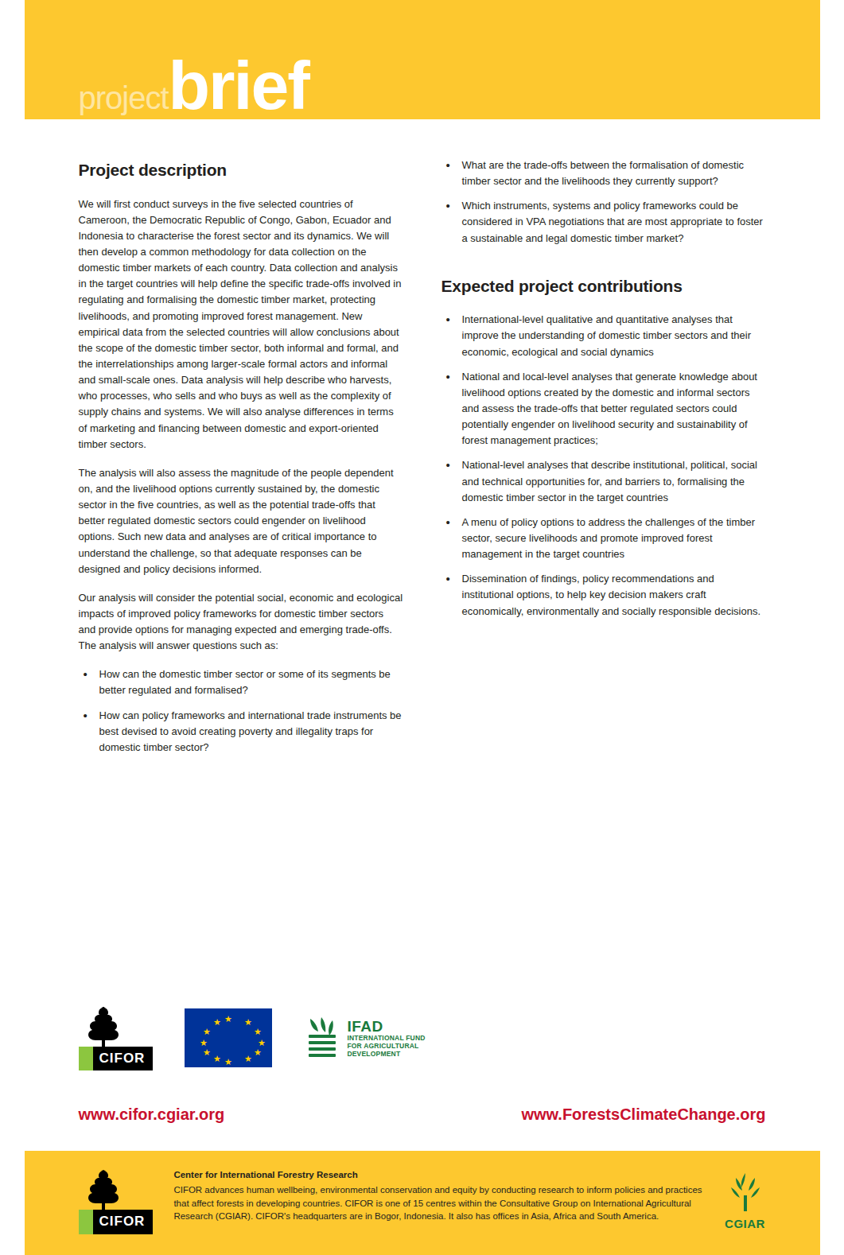project brief
Project description
We will first conduct surveys in the five selected countries of Cameroon, the Democratic Republic of Congo, Gabon, Ecuador and Indonesia to characterise the forest sector and its dynamics. We will then develop a common methodology for data collection on the domestic timber markets of each country. Data collection and analysis in the target countries will help define the specific trade-offs involved in regulating and formalising the domestic timber market, protecting livelihoods, and promoting improved forest management. New empirical data from the selected countries will allow conclusions about the scope of the domestic timber sector, both informal and formal, and the interrelationships among larger-scale formal actors and informal and small-scale ones. Data analysis will help describe who harvests, who processes, who sells and who buys as well as the complexity of supply chains and systems. We will also analyse differences in terms of marketing and financing between domestic and export-oriented timber sectors.
The analysis will also assess the magnitude of the people dependent on, and the livelihood options currently sustained by, the domestic sector in the five countries, as well as the potential trade-offs that better regulated domestic sectors could engender on livelihood options. Such new data and analyses are of critical importance to understand the challenge, so that adequate responses can be designed and policy decisions informed.
Our analysis will consider the potential social, economic and ecological impacts of improved policy frameworks for domestic timber sectors and provide options for managing expected and emerging trade-offs. The analysis will answer questions such as:
How can the domestic timber sector or some of its segments be better regulated and formalised?
How can policy frameworks and international trade instruments be best devised to avoid creating poverty and illegality traps for domestic timber sector?
What are the trade-offs between the formalisation of domestic timber sector and the livelihoods they currently support?
Which instruments, systems and policy frameworks could be considered in VPA negotiations that are most appropriate to foster a sustainable and legal domestic timber market?
Expected project contributions
International-level qualitative and quantitative analyses that improve the understanding of domestic timber sectors and their economic, ecological and social dynamics
National and local-level analyses that generate knowledge about livelihood options created by the domestic and informal sectors and assess the trade-offs that better regulated sectors could potentially engender on livelihood security and sustainability of forest management practices;
National-level analyses that describe institutional, political, social and technical opportunities for, and barriers to, formalising the domestic timber sector in the target countries
A menu of policy options to address the challenges of the timber sector, secure livelihoods and promote improved forest management in the target countries
Dissemination of findings, policy recommendations and institutional options, to help key decision makers craft economically, environmentally and socially responsible decisions.
CIFOR
★ ★ ★ ★ ★ ★ ★ ★ ★ ★ ★ ★
IFAD
INTERNATIONAL FUND
FOR AGRICULTURAL
DEVELOPMENT
www.cifor.cgiar.org www.ForestsClimateChange.org
CIFOR
Center for International Forestry Research CIFOR advances human wellbeing, environmental conservation and equity by conducting research to inform policies and practices that affect forests in developing countries. CIFOR is one of 15 centres within the Consultative Group on International Agricultural Research (CGIAR). CIFOR's headquarters are in Bogor, Indonesia. It also has offices in Asia, Africa and South America.
CGIAR